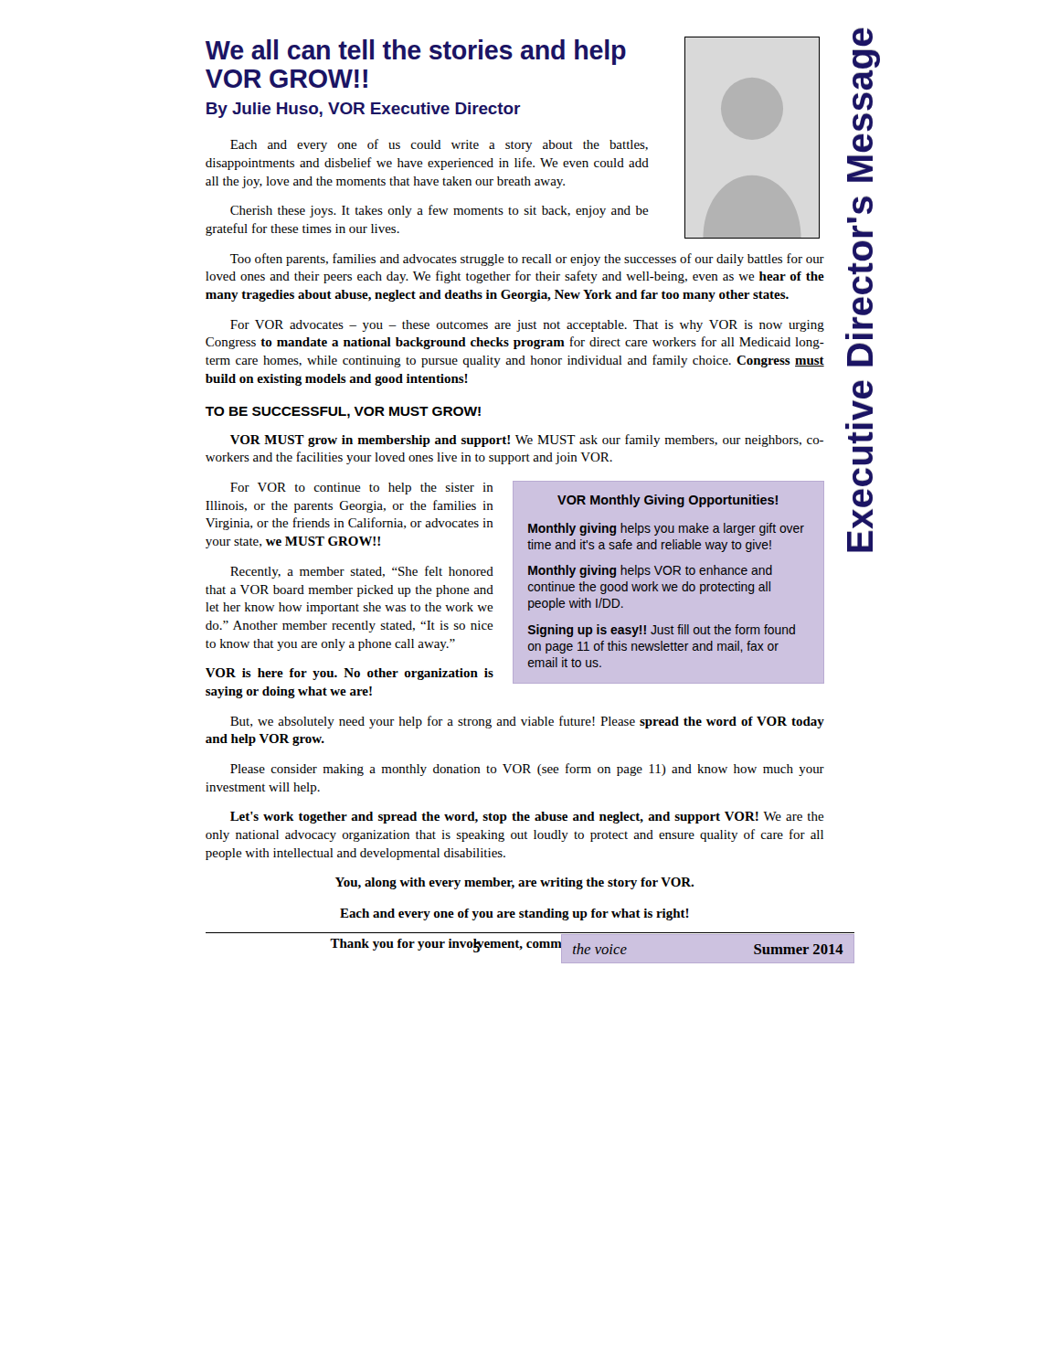Executive Director's Message
We all can tell the stories and help VOR GROW!!
By Julie Huso, VOR Executive Director
Each and every one of us could write a story about the battles, disappointments and disbelief we have experienced in life. We even could add all the joy, love and the moments that have taken our breath away.
Cherish these joys. It takes only a few moments to sit back, enjoy and be grateful for these times in our lives.
Too often parents, families and advocates struggle to recall or enjoy the successes of our daily battles for our loved ones and their peers each day. We fight together for their safety and well-being, even as we hear of the many tragedies about abuse, neglect and deaths in Georgia, New York and far too many other states.
For VOR advocates – you – these outcomes are just not acceptable. That is why VOR is now urging Congress to mandate a national background checks program for direct care workers for all Medicaid long-term care homes, while continuing to pursue quality and honor individual and family choice. Congress must build on existing models and good intentions!
TO BE SUCCESSFUL, VOR MUST GROW!
VOR MUST grow in membership and support! We MUST ask our family members, our neighbors, co-workers and the facilities your loved ones live in to support and join VOR.
VOR Monthly Giving Opportunities!
Monthly giving helps you make a larger gift over time and it's a safe and reliable way to give!
Monthly giving helps VOR to enhance and continue the good work we do protecting all people with I/DD.
Signing up is easy!! Just fill out the form found on page 11 of this newsletter and mail, fax or email it to us.
For VOR to continue to help the sister in Illinois, or the parents Georgia, or the families in Virginia, or the friends in California, or advocates in your state, we MUST GROW!!
Recently, a member stated, “She felt honored that a VOR board member picked up the phone and let her know how important she was to the work we do.” Another member recently stated, “It is so nice to know that you are only a phone call away.”
VOR is here for you. No other organization is saying or doing what we are!
But, we absolutely need your help for a strong and viable future! Please spread the word of VOR today and help VOR grow.
Please consider making a monthly donation to VOR (see form on page 11) and know how much your investment will help.
Let's work together and spread the word, stop the abuse and neglect, and support VOR! We are the only national advocacy organization that is speaking out loudly to protect and ensure quality of care for all people with intellectual and developmental disabilities.
You, along with every member, are writing the story for VOR.
Each and every one of you are standing up for what is right!
Thank you for your involvement, commitment, and investment.
5
the voice Summer 2014